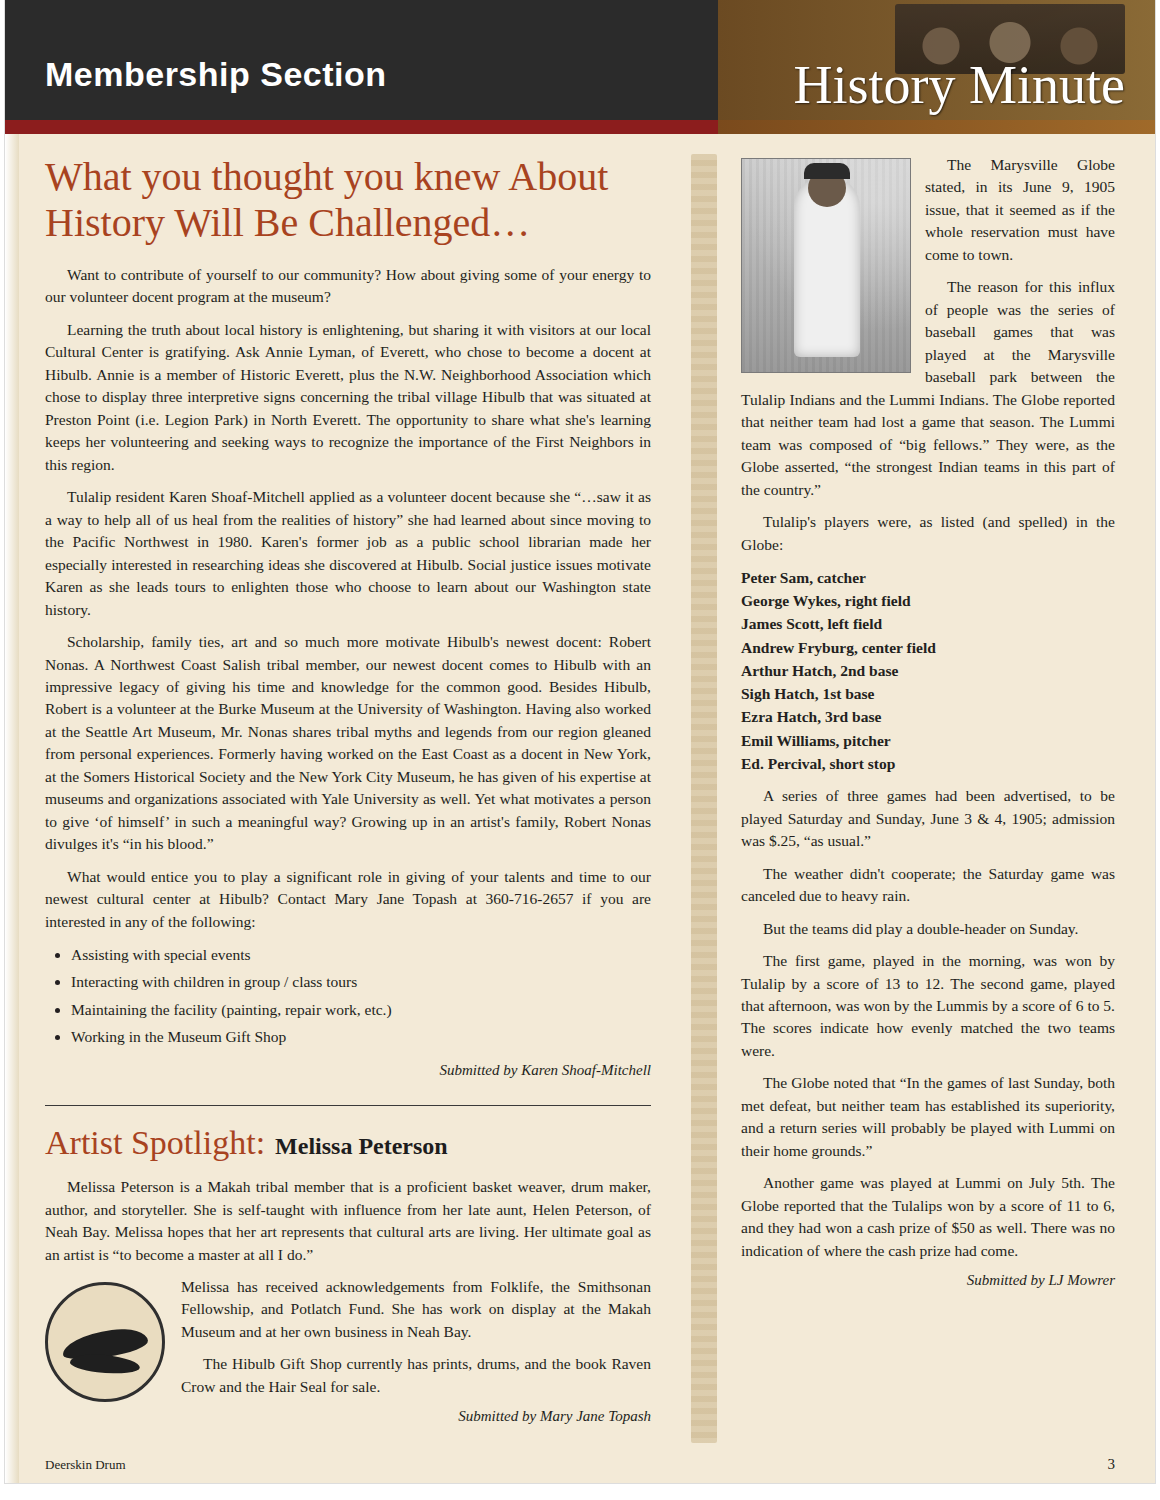Membership Section
History Minute
What you thought you knew About
History Will Be Challenged…
Want to contribute of yourself to our community? How about giving some of your energy to our volunteer docent program at the museum?
Learning the truth about local history is enlightening, but sharing it with visitors at our local Cultural Center is gratifying. Ask Annie Lyman, of Everett, who chose to become a docent at Hibulb. Annie is a member of Historic Everett, plus the N.W. Neighborhood Association which chose to display three interpretive signs concerning the tribal village Hibulb that was situated at Preston Point (i.e. Legion Park) in North Everett. The opportunity to share what she's learning keeps her volunteering and seeking ways to recognize the importance of the First Neighbors in this region.
Tulalip resident Karen Shoaf-Mitchell applied as a volunteer docent because she “…saw it as a way to help all of us heal from the realities of history” she had learned about since moving to the Pacific Northwest in 1980. Karen's former job as a public school librarian made her especially interested in researching ideas she discovered at Hibulb. Social justice issues motivate Karen as she leads tours to enlighten those who choose to learn about our Washington state history.
Scholarship, family ties, art and so much more motivate Hibulb's newest docent: Robert Nonas. A Northwest Coast Salish tribal member, our newest docent comes to Hibulb with an impressive legacy of giving his time and knowledge for the common good. Besides Hibulb, Robert is a volunteer at the Burke Museum at the University of Washington. Having also worked at the Seattle Art Museum, Mr. Nonas shares tribal myths and legends from our region gleaned from personal experiences. Formerly having worked on the East Coast as a docent in New York, at the Somers Historical Society and the New York City Museum, he has given of his expertise at museums and organizations associated with Yale University as well. Yet what motivates a person to give ‘of himself’ in such a meaningful way? Growing up in an artist's family, Robert Nonas divulges it's “in his blood.”
What would entice you to play a significant role in giving of your talents and time to our newest cultural center at Hibulb? Contact Mary Jane Topash at 360-716-2657 if you are interested in any of the following:
Assisting with special events
Interacting with children in group / class tours
Maintaining the facility (painting, repair work, etc.)
Working in the Museum Gift Shop
Submitted by Karen Shoaf-Mitchell
Artist Spotlight:
Melissa Peterson
Melissa Peterson is a Makah tribal member that is a proficient basket weaver, drum maker, author, and storyteller. She is self-taught with influence from her late aunt, Helen Peterson, of Neah Bay. Melissa hopes that her art represents that cultural arts are living. Her ultimate goal as an artist is “to become a master at all I do.”
Melissa has received acknowledgements from Folklife, the Smithsonan Fellowship, and Potlatch Fund. She has work on display at the Makah Museum and at her own business in Neah Bay.
The Hibulb Gift Shop currently has prints, drums, and the book Raven Crow and the Hair Seal for sale.
Submitted by Mary Jane Topash
The Marysville Globe stated, in its June 9, 1905 issue, that it seemed as if the whole reservation must have come to town.
The reason for this influx of people was the series of baseball games that was played at the Marysville baseball park between the Tulalip Indians and the Lummi Indians. The Globe reported that neither team had lost a game that season. The Lummi team was composed of “big fellows.” They were, as the Globe asserted, “the strongest Indian teams in this part of the country.”
Tulalip's players were, as listed (and spelled) in the Globe:
Peter Sam, catcher
George Wykes, right field
James Scott, left field
Andrew Fryburg, center field
Arthur Hatch, 2nd base
Sigh Hatch, 1st base
Ezra Hatch, 3rd base
Emil Williams, pitcher
Ed. Percival, short stop
A series of three games had been advertised, to be played Saturday and Sunday, June 3 & 4, 1905; admission was $.25, “as usual.”
The weather didn't cooperate; the Saturday game was canceled due to heavy rain.
But the teams did play a double-header on Sunday.
The first game, played in the morning, was won by Tulalip by a score of 13 to 12. The second game, played that afternoon, was won by the Lummis by a score of 6 to 5. The scores indicate how evenly matched the two teams were.
The Globe noted that “In the games of last Sunday, both met defeat, but neither team has established its superiority, and a return series will probably be played with Lummi on their home grounds.”
Another game was played at Lummi on July 5th. The Globe reported that the Tulalips won by a score of 11 to 6, and they had won a cash prize of $50 as well. There was no indication of where the cash prize had come.
Submitted by LJ Mowrer
Deerskin Drum
3